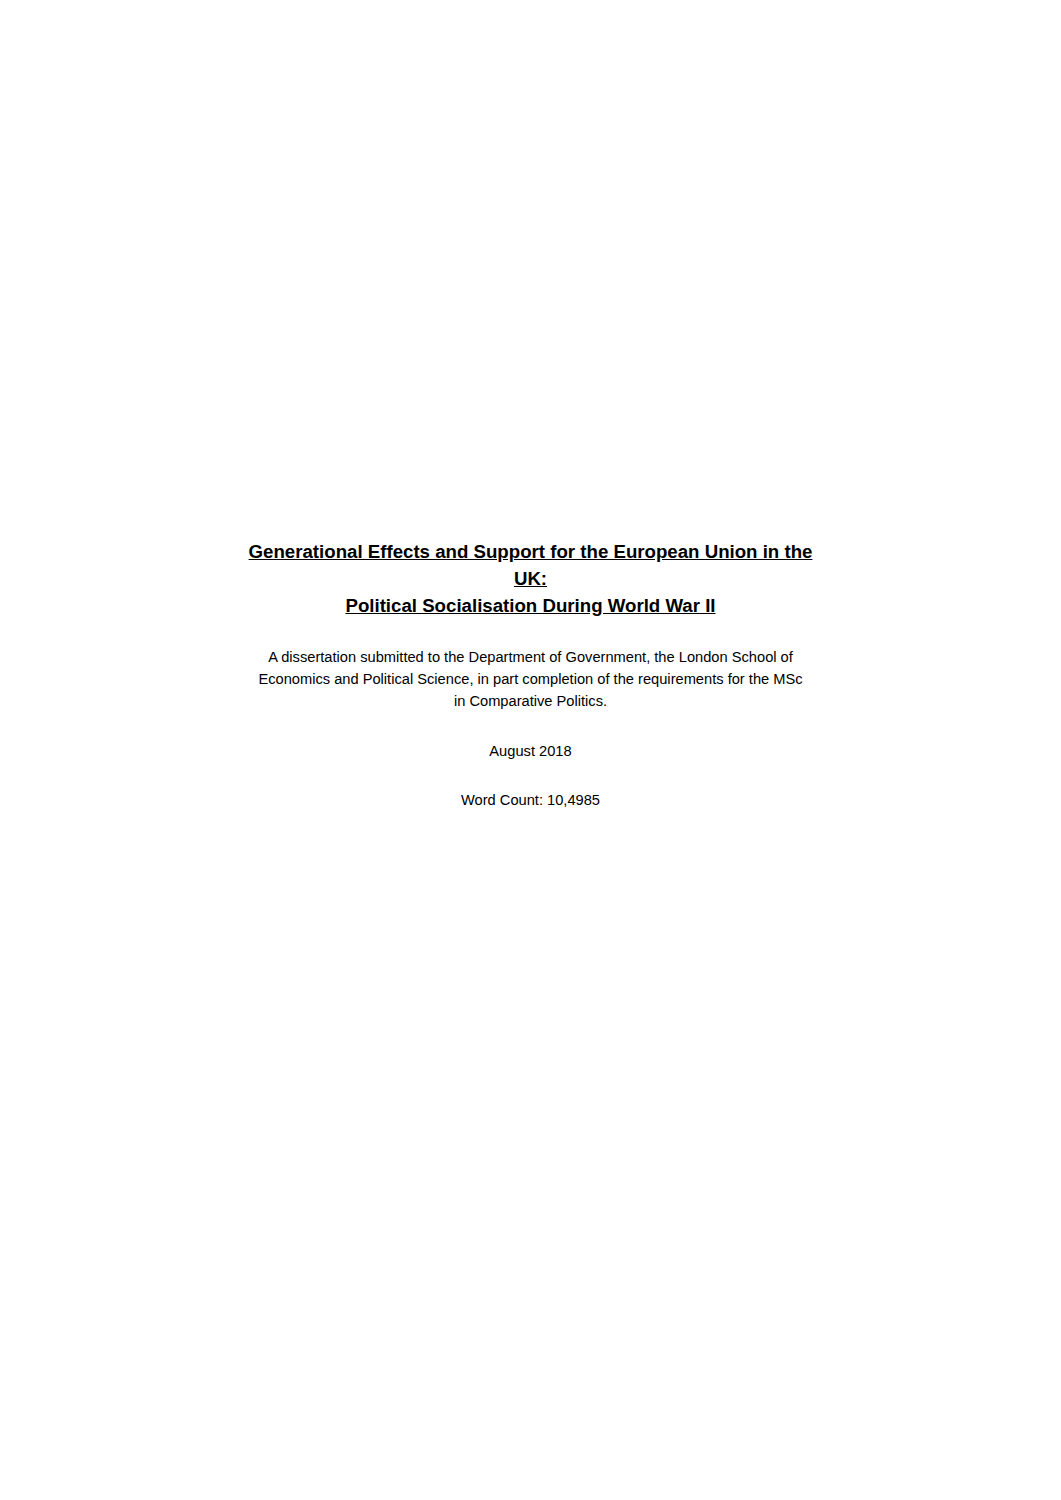Generational Effects and Support for the European Union in the UK:
Political Socialisation During World War II
A dissertation submitted to the Department of Government, the London School of Economics and Political Science, in part completion of the requirements for the MSc in Comparative Politics.
August 2018
Word Count: 10,4985